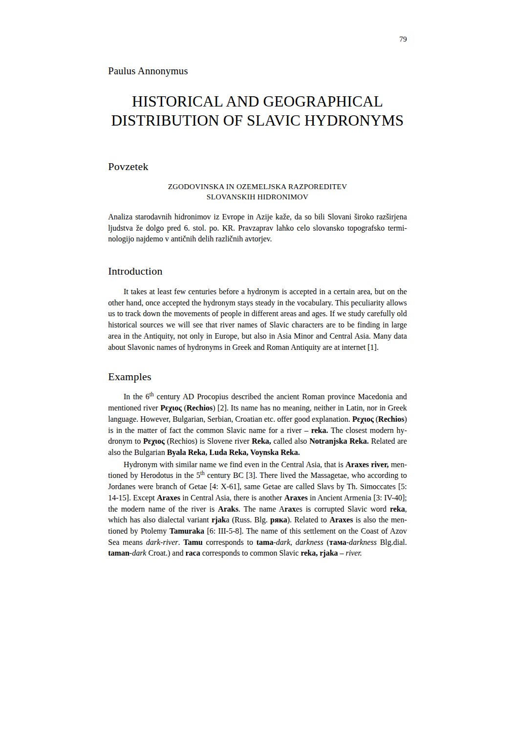79
Paulus Annonymus
HISTORICAL AND GEOGRAPHICAL
DISTRIBUTION OF SLAVIC HYDRONYMS
Povzetek
ZGODOVINSKA IN OZEMELJSKA RAZPOREDITEV
SLOVANSKIH HIDRONIMOV
Analiza starodavnih hidronimov iz Evrope in Azije kaže, da so bili Slovani široko razširjena ljudstva že dolgo pred 6. stol. po. KR. Pravzaprav lahko celo slovansko topografsko terminologijo najdemo v antičnih delih različnih avtorjev.
Introduction
It takes at least few centuries before a hydronym is accepted in a certain area, but on the other hand, once accepted the hydronym stays steady in the vocabulary. This peculiarity allows us to track down the movements of people in different areas and ages. If we study carefully old historical sources we will see that river names of Slavic characters are to be finding in large area in the Antiquity, not only in Europe, but also in Asia Minor and Central Asia. Many data about Slavonic names of hydronyms in Greek and Roman Antiquity are at internet [1].
Examples
In the 6th century AD Procopius described the ancient Roman province Macedonia and mentioned river Ρεχιος (Rechios) [2]. Its name has no meaning, neither in Latin, nor in Greek language. However, Bulgarian, Serbian, Croatian etc. offer good explanation. Ρεχιος (Rechios) is in the matter of fact the common Slavic name for a river – reka. The closest modern hydronym to Ρεχιος (Rechios) is Slovene river Reka, called also Notranjska Reka. Related are also the Bulgarian Byala Reka, Luda Reka, Voynska Reka.
Hydronym with similar name we find even in the Central Asia, that is Araxes river, mentioned by Herodotus in the 5th century BC [3]. There lived the Massagetae, who according to Jordanes were branch of Getae [4: X-61], same Getae are called Slavs by Th. Simoccates [5: 14-15]. Except Araxes in Central Asia, there is another Araxes in Ancient Armenia [3: IV-40]; the modern name of the river is Araks. The name Araxes is corrupted Slavic word reka, which has also dialectal variant rjaka (Russ. Blg. ряка). Related to Araxes is also the mentioned by Ptolemy Tamuraka [6: III-5-8]. The name of this settlement on the Coast of Azov Sea means dark-river. Tamu corresponds to tama-dark, darkness (тама-darkness Blg.dial. taman-dark Croat.) and raca corresponds to common Slavic reka, rjaka – river.